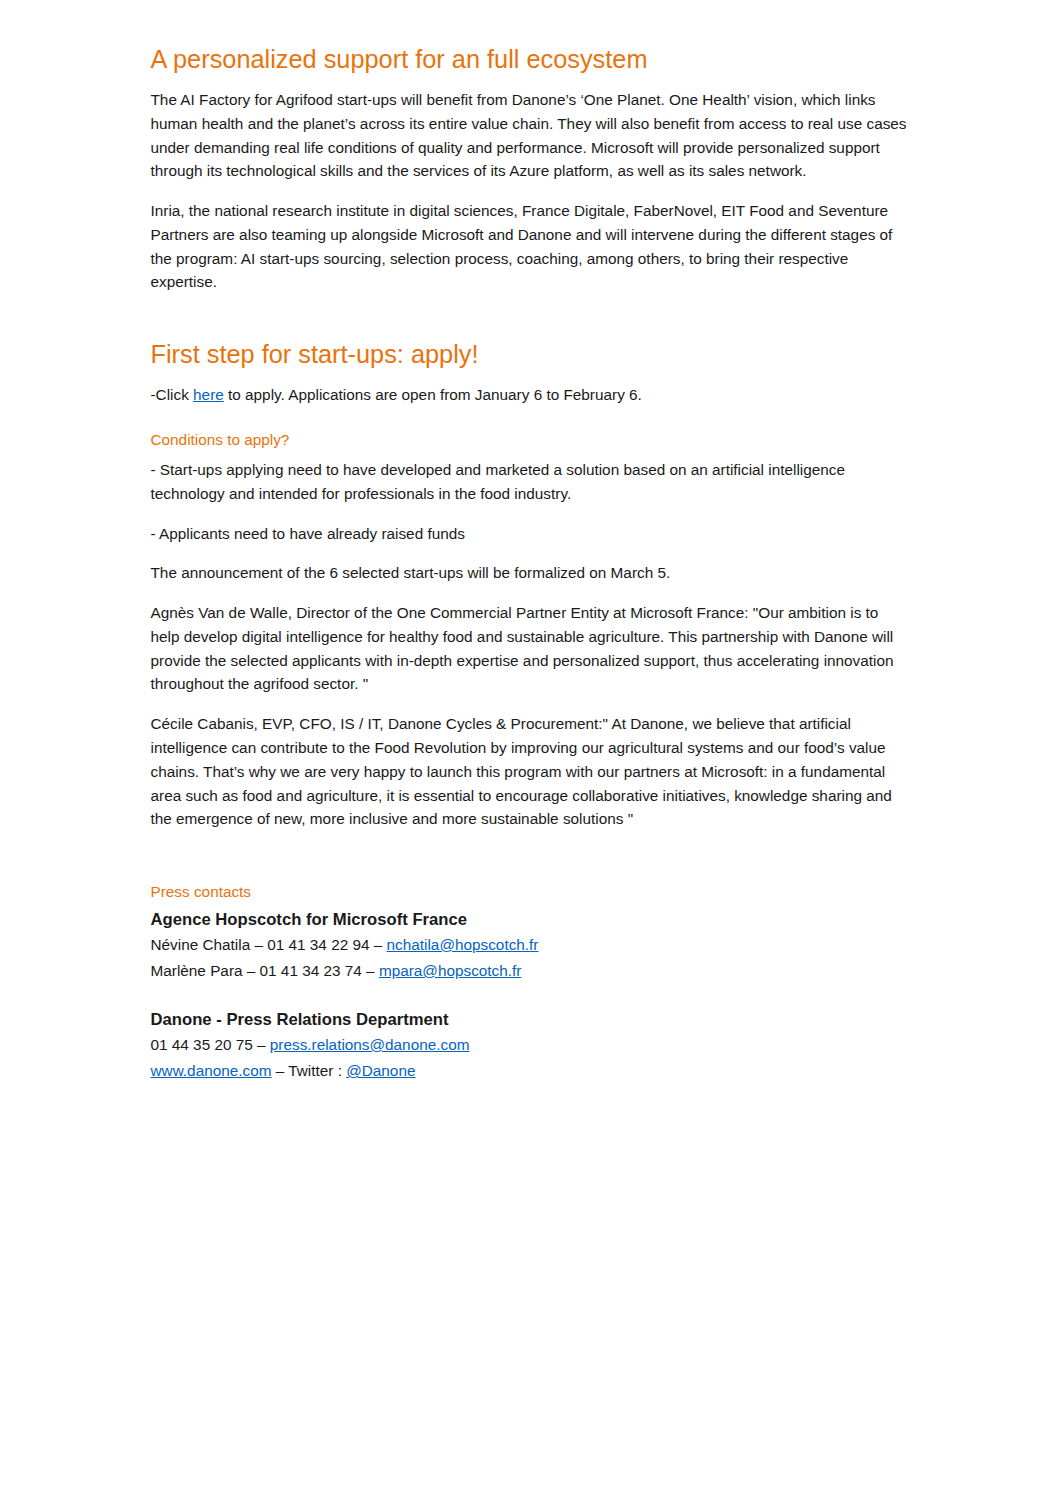A personalized support for an full ecosystem
The AI Factory for Agrifood start-ups will benefit from Danone’s ‘One Planet. One Health’ vision, which links human health and the planet’s across its entire value chain. They will also benefit from access to real use cases under demanding real life conditions of quality and performance. Microsoft will provide personalized support through its technological skills and the services of its Azure platform, as well as its sales network.
Inria, the national research institute in digital sciences, France Digitale, FaberNovel, EIT Food and Seventure Partners are also teaming up alongside Microsoft and Danone and will intervene during the different stages of the program: AI start-ups sourcing, selection process, coaching, among others, to bring their respective expertise.
First step for start-ups: apply!
-Click here to apply. Applications are open from January 6 to February 6.
Conditions to apply?
- Start-ups applying need to have developed and marketed a solution based on an artificial intelligence technology and intended for professionals in the food industry.
- Applicants need to have already raised funds
The announcement of the 6 selected start-ups will be formalized on March 5.
Agnès Van de Walle, Director of the One Commercial Partner Entity at Microsoft France: "Our ambition is to help develop digital intelligence for healthy food and sustainable agriculture. This partnership with Danone will provide the selected applicants with in-depth expertise and personalized support, thus accelerating innovation throughout the agrifood sector. "
Cécile Cabanis, EVP, CFO, IS / IT, Danone Cycles & Procurement:" At Danone, we believe that artificial intelligence can contribute to the Food Revolution by improving our agricultural systems and our food’s value chains. That’s why we are very happy to launch this program with our partners at Microsoft: in a fundamental area such as food and agriculture, it is essential to encourage collaborative initiatives, knowledge sharing and the emergence of new, more inclusive and more sustainable solutions "
Press contacts
Agence Hopscotch for Microsoft France
Névine Chatila – 01 41 34 22 94 – nchatila@hopscotch.fr
Marlène Para – 01 41 34 23 74 – mpara@hopscotch.fr
Danone - Press Relations Department
01 44 35 20 75 – press.relations@danone.com
www.danone.com – Twitter : @Danone